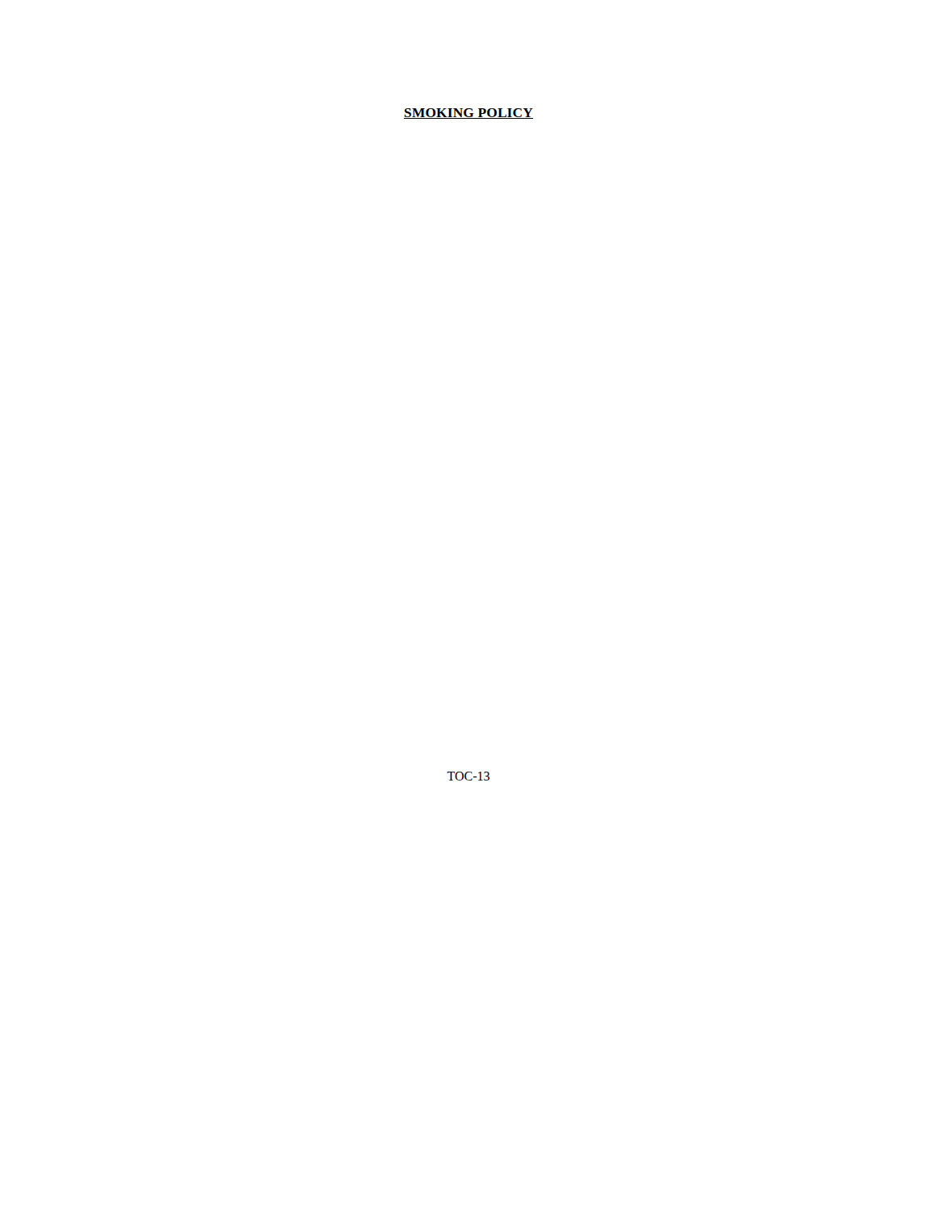SMOKING POLICY
TOC-13